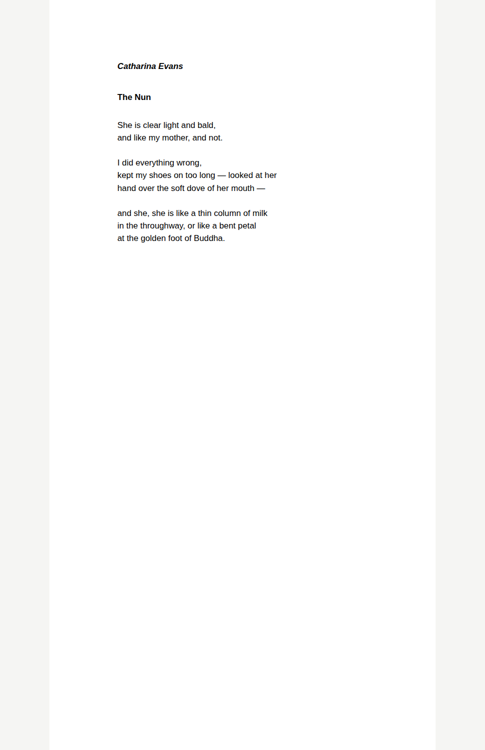Catharina Evans
The Nun
She is clear light and bald,
and like my mother, and not.
I did everything wrong,
kept my shoes on too long — looked at her
hand over the soft dove of her mouth —
and she, she is like a thin column of milk
in the throughway, or like a bent petal
at the golden foot of Buddha.